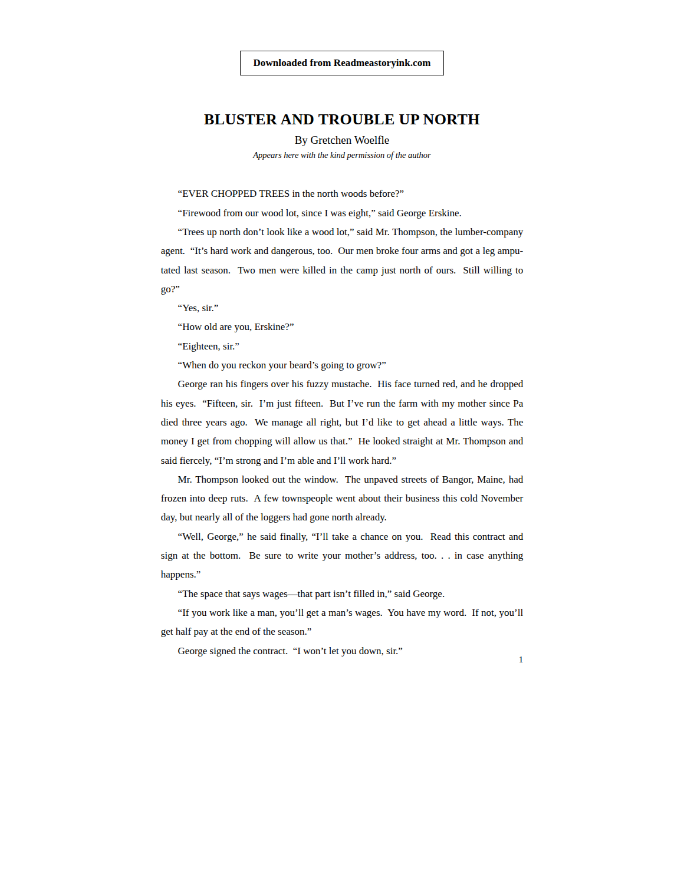Downloaded from Readmeastoryink.com
BLUSTER AND TROUBLE UP NORTH
By Gretchen Woelfle
Appears here with the kind permission of the author
“EVER CHOPPED TREES in the north woods before?”
“Firewood from our wood lot, since I was eight,” said George Erskine.
“Trees up north don’t look like a wood lot,” said Mr. Thompson, the lumber-company agent. “It’s hard work and dangerous, too. Our men broke four arms and got a leg amputated last season. Two men were killed in the camp just north of ours. Still willing to go?”
“Yes, sir.”
“How old are you, Erskine?”
“Eighteen, sir.”
“When do you reckon your beard’s going to grow?”
George ran his fingers over his fuzzy mustache. His face turned red, and he dropped his eyes. “Fifteen, sir. I’m just fifteen. But I’ve run the farm with my mother since Pa died three years ago. We manage all right, but I’d like to get ahead a little ways. The money I get from chopping will allow us that.” He looked straight at Mr. Thompson and said fiercely, “I’m strong and I’m able and I’ll work hard.”
Mr. Thompson looked out the window. The unpaved streets of Bangor, Maine, had frozen into deep ruts. A few townspeople went about their business this cold November day, but nearly all of the loggers had gone north already.
“Well, George,” he said finally, “I’ll take a chance on you. Read this contract and sign at the bottom. Be sure to write your mother’s address, too. . . in case anything happens.”
“The space that says wages—that part isn’t filled in,” said George.
“If you work like a man, you’ll get a man’s wages. You have my word. If not, you’ll get half pay at the end of the season.”
George signed the contract. “I won’t let you down, sir.”
1